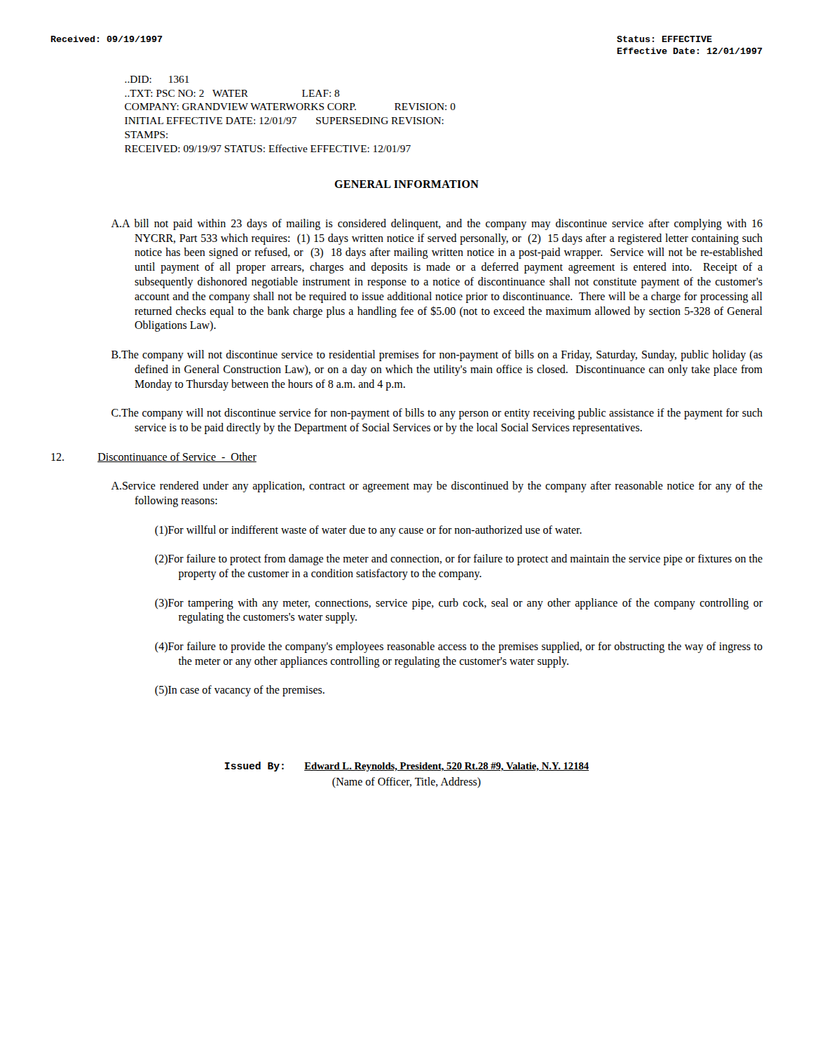Received: 09/19/1997
Status: EFFECTIVE Effective Date: 12/01/1997
..DID: 1361
..TXT: PSC NO: 2 WATER LEAF: 8
COMPANY: GRANDVIEW WATERWORKS CORP. REVISION: 0
INITIAL EFFECTIVE DATE: 12/01/97 SUPERSEDING REVISION:
STAMPS:
RECEIVED: 09/19/97 STATUS: Effective EFFECTIVE: 12/01/97
GENERAL INFORMATION
A. A bill not paid within 23 days of mailing is considered delinquent, and the company may discontinue service after complying with 16 NYCRR, Part 533 which requires: (1) 15 days written notice if served personally, or (2) 15 days after a registered letter containing such notice has been signed or refused, or (3) 18 days after mailing written notice in a post-paid wrapper. Service will not be re-established until payment of all proper arrears, charges and deposits is made or a deferred payment agreement is entered into. Receipt of a subsequently dishonored negotiable instrument in response to a notice of discontinuance shall not constitute payment of the customer's account and the company shall not be required to issue additional notice prior to discontinuance. There will be a charge for processing all returned checks equal to the bank charge plus a handling fee of $5.00 (not to exceed the maximum allowed by section 5-328 of General Obligations Law).
B. The company will not discontinue service to residential premises for non-payment of bills on a Friday, Saturday, Sunday, public holiday (as defined in General Construction Law), or on a day on which the utility's main office is closed. Discontinuance can only take place from Monday to Thursday between the hours of 8 a.m. and 4 p.m.
C. The company will not discontinue service for non-payment of bills to any person or entity receiving public assistance if the payment for such service is to be paid directly by the Department of Social Services or by the local Social Services representatives.
12. Discontinuance of Service - Other
A. Service rendered under any application, contract or agreement may be discontinued by the company after reasonable notice for any of the following reasons:
(1)For willful or indifferent waste of water due to any cause or for non-authorized use of water.
(2)For failure to protect from damage the meter and connection, or for failure to protect and maintain the service pipe or fixtures on the property of the customer in a condition satisfactory to the company.
(3)For tampering with any meter, connections, service pipe, curb cock, seal or any other appliance of the company controlling or regulating the customers's water supply.
(4)For failure to provide the company's employees reasonable access to the premises supplied, or for obstructing the way of ingress to the meter or any other appliances controlling or regulating the customer's water supply.
(5)In case of vacancy of the premises.
Issued By: Edward L. Reynolds, President, 520 Rt.28 #9, Valatie, N.Y. 12184
(Name of Officer, Title, Address)